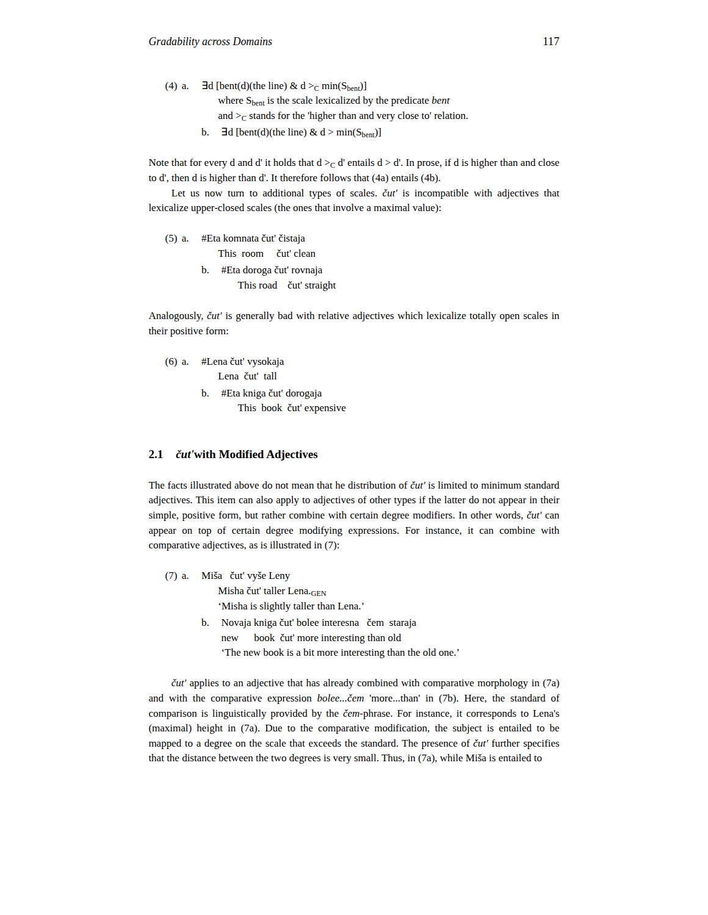Gradability across Domains 117
(4) a. ∃d [bent(d)(the line) & d >C min(Sbent)] where Sbent is the scale lexicalized by the predicate bent and >C stands for the 'higher than and very close to' relation.
b. ∃d [bent(d)(the line) & d > min(Sbent)]
Note that for every d and d' it holds that d >C d' entails d > d'. In prose, if d is higher than and close to d', then d is higher than d'. It therefore follows that (4a) entails (4b).
Let us now turn to additional types of scales. čut' is incompatible with adjectives that lexicalize upper-closed scales (the ones that involve a maximal value):
(5) a. #Eta komnata čut' čistaja This room čut' clean
b. #Eta doroga čut' rovnaja This road čut' straight
Analogously, čut' is generally bad with relative adjectives which lexicalize totally open scales in their positive form:
(6) a. #Lena čut' vysokaja Lena čut' tall
b. #Eta kniga čut' dorogaja This book čut' expensive
2.1 čut'with Modified Adjectives
The facts illustrated above do not mean that he distribution of čut' is limited to minimum standard adjectives. This item can also apply to adjectives of other types if the latter do not appear in their simple, positive form, but rather combine with certain degree modifiers. In other words, čut' can appear on top of certain degree modifying expressions. For instance, it can combine with comparative adjectives, as is illustrated in (7):
(7) a. Miša čut' vyše Leny Misha čut' taller Lena.GEN ‘Misha is slightly taller than Lena.’
b. Novaja kniga čut' bolee interesna čem staraja new book čut' more interesting than old ‘The new book is a bit more interesting than the old one.’
čut' applies to an adjective that has already combined with comparative morphology in (7a) and with the comparative expression bolee...čem 'more...than' in (7b). Here, the standard of comparison is linguistically provided by the čem-phrase. For instance, it corresponds to Lena's (maximal) height in (7a). Due to the comparative modification, the subject is entailed to be mapped to a degree on the scale that exceeds the standard. The presence of čut' further specifies that the distance between the two degrees is very small. Thus, in (7a), while Miša is entailed to